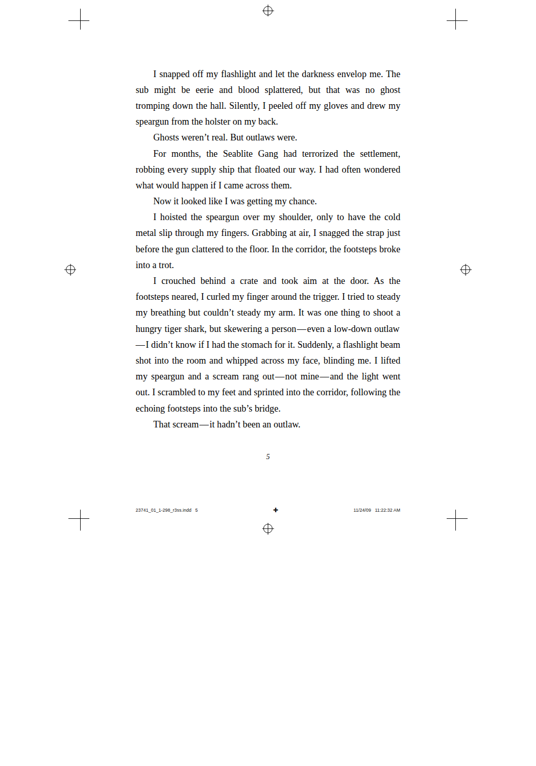I snapped off my flashlight and let the darkness envelop me. The sub might be eerie and blood splattered, but that was no ghost tromping down the hall. Silently, I peeled off my gloves and drew my speargun from the hol­ster on my back.
Ghosts weren’t real. But outlaws were.
For months, the Seablite Gang had terrorized the settlement, robbing every supply ship that floated our way. I had often wondered what would happen if I came across them.
Now it looked like I was getting my chance.
I hoisted the speargun over my shoulder, only to have the cold metal slip through my fingers. Grabbing at air, I snagged the strap just before the gun clattered to the floor. In the corridor, the footsteps broke into a trot.
I crouched behind a crate and took aim at the door. As the footsteps neared, I curled my finger around the trigger. I tried to steady my breathing but couldn’t steady my arm. It was one thing to shoot a hungry tiger shark, but skewering a person — even a low-down outlaw — I didn’t know if I had the stomach for it. Suddenly, a flash­light beam shot into the room and whipped across my face, blinding me. I lifted my speargun and a scream rang out — not mine — and the light went out. I scrambled to my feet and sprinted into the corridor, following the echo­ing footsteps into the sub’s bridge.
That scream — it hadn’t been an outlaw.
5
23741_01_1-298_r3ss.indd 5 ✚ 11/24/09 11:22:32 AM